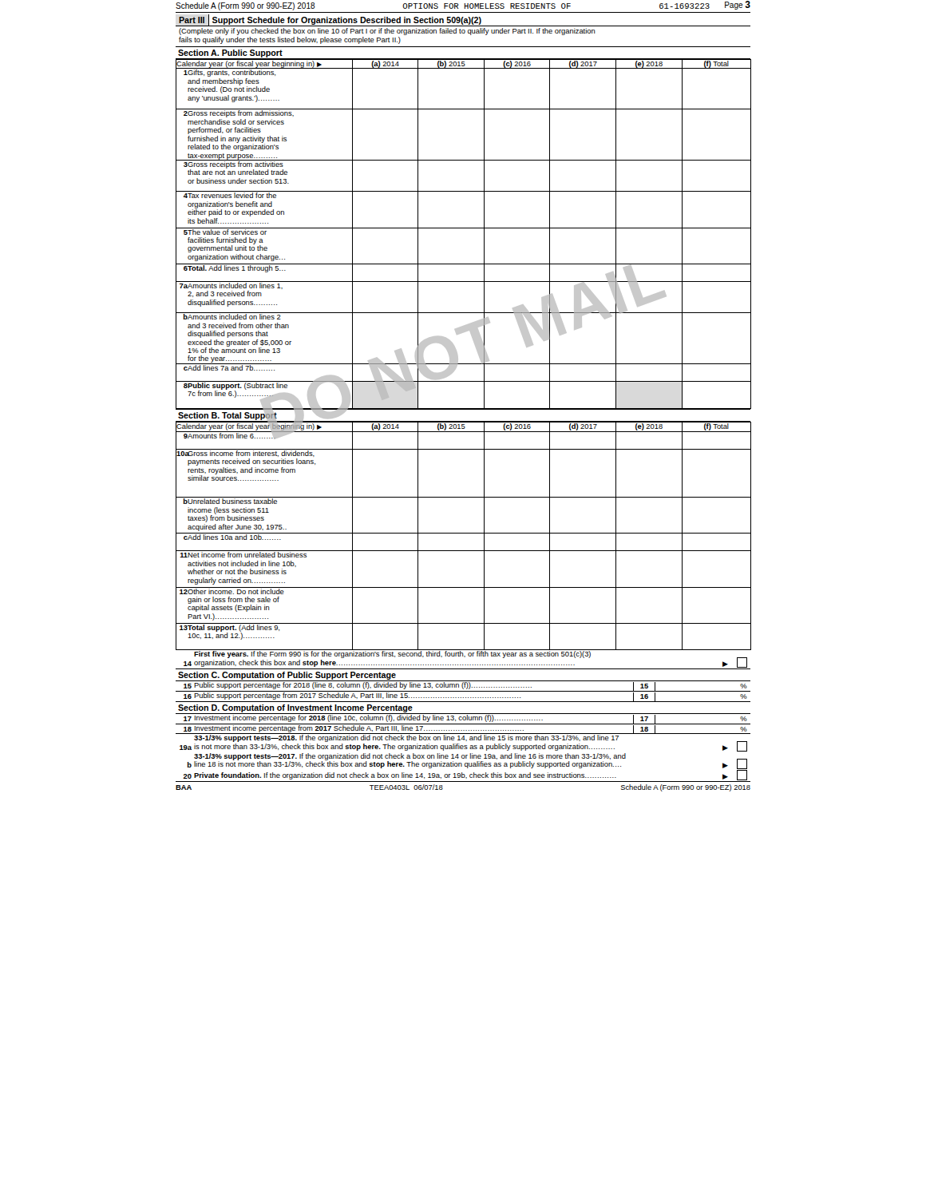DO NOT MAIL
Schedule A (Form 990 or 990-EZ) 2018
OPTIONS FOR HOMELESS RESIDENTS OF
61-1693223
Page 3
Part III
Support Schedule for Organizations Described in Section 509(a)(2)
(Complete only if you checked the box on line 10 of Part I or if the organization failed to qualify under Part II. If the organization fails to qualify under the tests listed below, please complete Part II.)
Section A. Public Support
| Calendar year (or fiscal year beginning in) | (a) 2014 | (b) 2015 | (c) 2016 | (d) 2017 | (e) 2018 | (f) Total |
| 1 Gifts, grants, contributions, and membership fees received. (Do not include any 'unusual grants.') ......... | | | | | | |
| 2 Gross receipts from admissions, merchandise sold or services performed, or facilities furnished in any activity that is related to the organization's tax-exempt purpose .......... | | | | | | |
| 3 Gross receipts from activities that are not an unrelated trade or business under section 513. | | | | | | |
| 4 Tax revenues levied for the organization's benefit and either paid to or expended on its behalf ..................... | | | | | | |
| 5 The value of services or facilities furnished by a governmental unit to the organization without charge ... | | | | | | |
| 6 Total. Add lines 1 through 5 ... | | | | | | |
| 7a Amounts included on lines 1, 2, and 3 received from disqualified persons .......... | | | | | | |
| b Amounts included on lines 2 and 3 received from other than disqualified persons that exceed the greater of $5,000 or 1% of the amount on line 13 for the year ................... | | | | | | |
| c Add lines 7a and 7b ......... | | | | | | |
| 8 Public support. (Subtract line 7c from line 6.) ............... | | | | | | |
Section B. Total Support
| Calendar year (or fiscal year beginning in) | (a) 2014 | (b) 2015 | (c) 2016 | (d) 2017 | (e) 2018 | (f) Total |
| 9 Amounts from line 6 ......... | | | | | | |
| 10a Gross income from interest, dividends, payments received on securities loans, rents, royalties, and income from similar sources ................. | | | | | | |
| b Unrelated business taxable income (less section 511 taxes) from businesses acquired after June 30, 1975 .. | | | | | | |
| c Add lines 10a and 10b ........ | | | | | | |
| 11 Net income from unrelated business activities not included in line 10b, whether or not the business is regularly carried on .............. | | | | | | |
| 12 Other income. Do not include gain or loss from the sale of capital assets (Explain in Part VI.) ...................... | | | | | | |
| 13 Total support. (Add lines 9, 10c, 11, and 12.) ............. | | | | | | |
14
First five years. If the Form 990 is for the organization's first, second, third, fourth, or fifth tax year as a section 501(c)(3)
organization, check this box and stop here.................................................................................................
▶
Section C. Computation of Public Support Percentage
15
Public support percentage for 2018 (line 8, column (f), divided by line 13, column (f)).........................
15
%
16
Public support percentage from 2017 Schedule A, Part III, line 15..............................................
16
%
Section D. Computation of Investment Income Percentage
17
Investment income percentage for 2018 (line 10c, column (f), divided by line 13, column (f))....................
17
%
18
Investment income percentage from 2017 Schedule A, Part III, line 17.........................................
18
%
19a
33-1/3% support tests—2018. If the organization did not check the box on line 14, and line 15 is more than 33-1/3%, and line 17
is not more than 33-1/3%, check this box and stop here. The organization qualifies as a publicly supported organization...........
▶
b
33-1/3% support tests—2017. If the organization did not check a box on line 14 or line 19a, and line 16 is more than 33-1/3%, and
line 18 is not more than 33-1/3%, check this box and stop here. The organization qualifies as a publicly supported organization....
▶
20
Private foundation. If the organization did not check a box on line 14, 19a, or 19b, check this box and see instructions.............
▶
BAA
TEEA0403L 06/07/18
Schedule A (Form 990 or 990-EZ) 2018